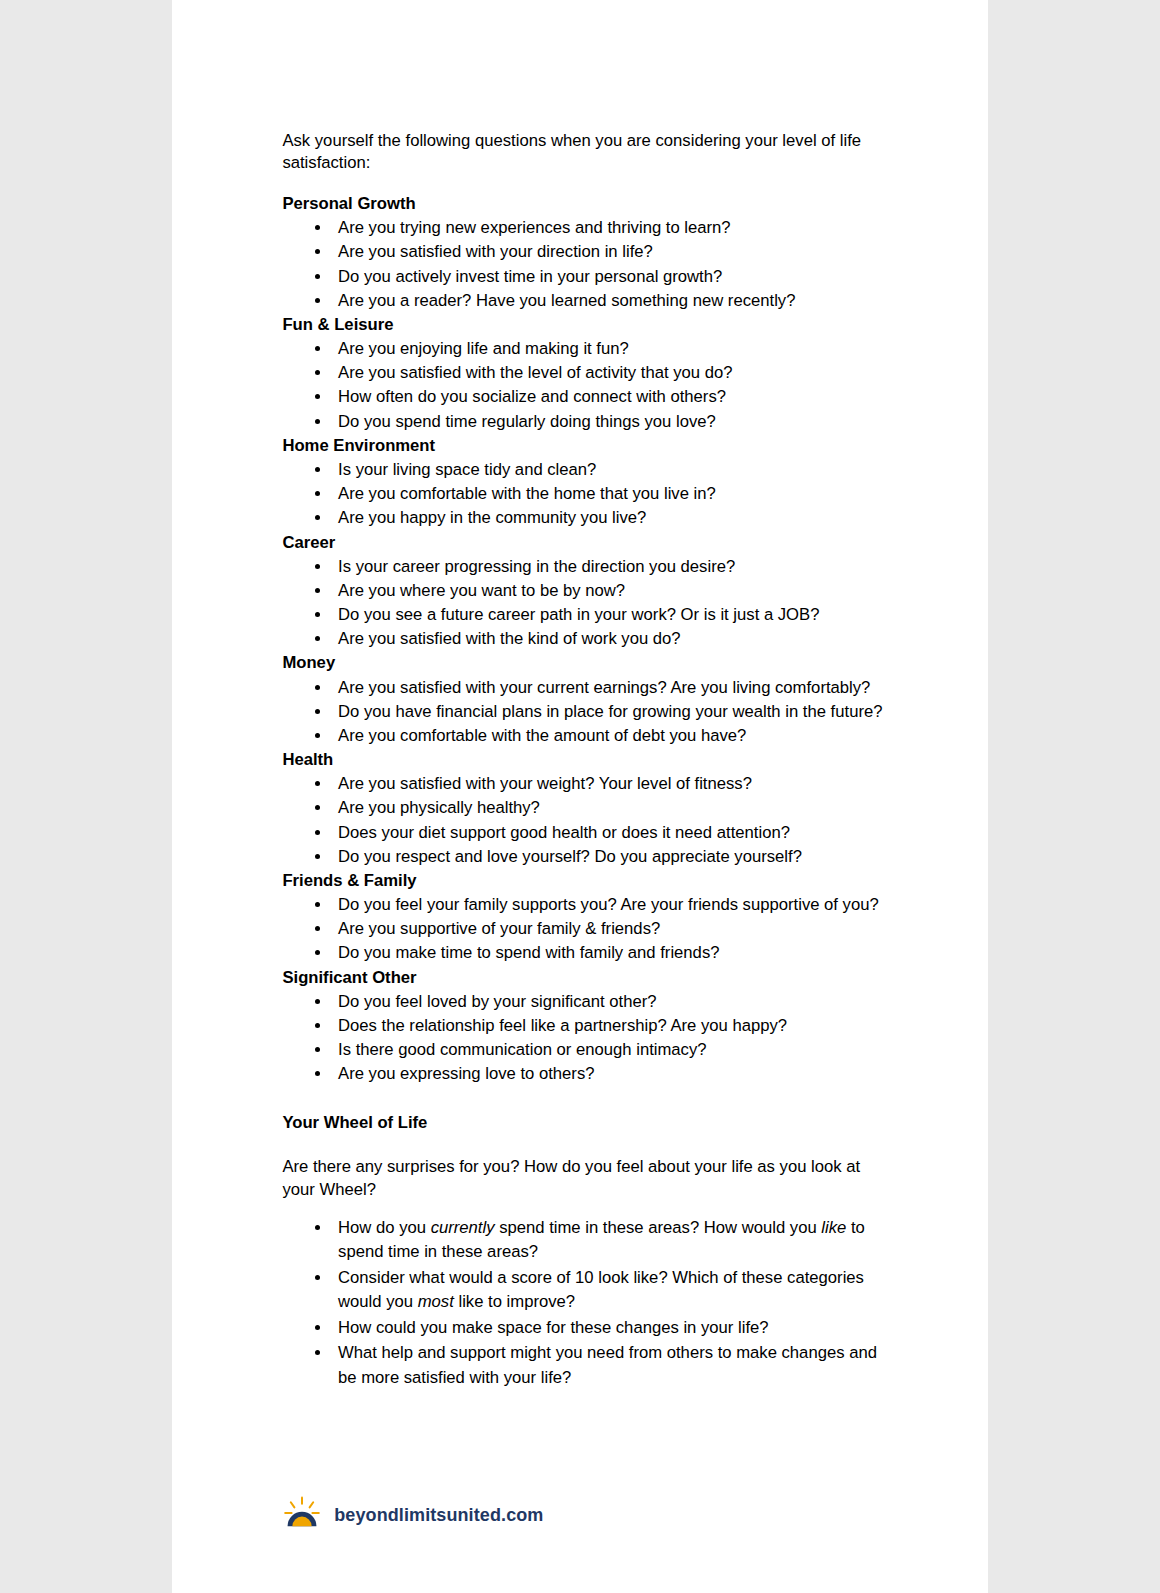Ask yourself the following questions when you are considering your level of life satisfaction:
Personal Growth
Are you trying new experiences and thriving to learn?
Are you satisfied with your direction in life?
Do you actively invest time in your personal growth?
Are you a reader? Have you learned something new recently?
Fun & Leisure
Are you enjoying life and making it fun?
Are you satisfied with the level of activity that you do?
How often do you socialize and connect with others?
Do you spend time regularly doing things you love?
Home Environment
Is your living space tidy and clean?
Are you comfortable with the home that you live in?
Are you happy in the community you live?
Career
Is your career progressing in the direction you desire?
Are you where you want to be by now?
Do you see a future career path in your work? Or is it just a JOB?
Are you satisfied with the kind of work you do?
Money
Are you satisfied with your current earnings? Are you living comfortably?
Do you have financial plans in place for growing your wealth in the future?
Are you comfortable with the amount of debt you have?
Health
Are you satisfied with your weight? Your level of fitness?
Are you physically healthy?
Does your diet support good health or does it need attention?
Do you respect and love yourself? Do you appreciate yourself?
Friends & Family
Do you feel your family supports you? Are your friends supportive of you?
Are you supportive of your family & friends?
Do you make time to spend with family and friends?
Significant Other
Do you feel loved by your significant other?
Does the relationship feel like a partnership? Are you happy?
Is there good communication or enough intimacy?
Are you expressing love to others?
Your Wheel of Life
Are there any surprises for you? How do you feel about your life as you look at your Wheel?
How do you currently spend time in these areas? How would you like to spend time in these areas?
Consider what would a score of 10 look like? Which of these categories would you most like to improve?
How could you make space for these changes in your life?
What help and support might you need from others to make changes and be more satisfied with your life?
beyondlimitsunited.com